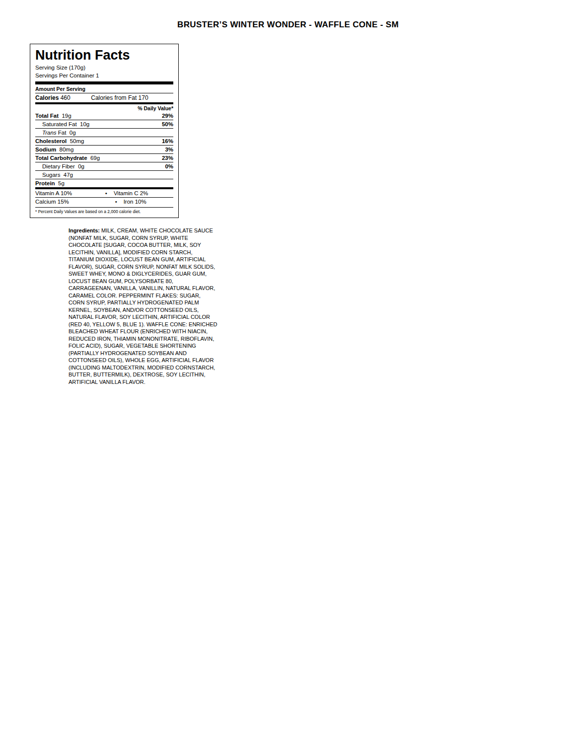BRUSTER’S WINTER WONDER - WAFFLE CONE - SM
Nutrition Facts
Serving Size (170g)
Servings Per Container 1
Amount Per Serving
| Calories 460 | Calories from Fat 170 |
| % Daily Value* |
| Total Fat 19g | 29% |
| Saturated Fat 10g | 50% |
| Trans Fat 0g | |
| Cholesterol 50mg | 16% |
| Sodium 80mg | 3% |
| Total Carbohydrate 69g | 23% |
| Dietary Fiber 0g | 0% |
| Sugars 47g | |
| Protein 5g | |
| Vitamin A 10% | • | Vitamin C 2% |
| Calcium 15% | • | Iron 10% |
* Percent Daily Values are based on a 2,000 calorie diet.
Ingredients: MILK, CREAM, WHITE CHOCOLATE SAUCE (NONFAT MILK, SUGAR, CORN SYRUP, WHITE CHOCOLATE [SUGAR, COCOA BUTTER, MILK, SOY LECITHIN, VANILLA], MODIFIED CORN STARCH, TITANIUM DIOXIDE, LOCUST BEAN GUM, ARTIFICIAL FLAVOR), SUGAR, CORN SYRUP, NONFAT MILK SOLIDS, SWEET WHEY, MONO & DIGLYCERIDES, GUAR GUM, LOCUST BEAN GUM, POLYSORBATE 80, CARRAGEENAN, VANILLA, VANILLIN, NATURAL FLAVOR, CARAMEL COLOR. PEPPERMINT FLAKES: SUGAR, CORN SYRUP, PARTIALLY HYDROGENATED PALM KERNEL, SOYBEAN, AND/OR COTTONSEED OILS, NATURAL FLAVOR, SOY LECITHIN, ARTIFICIAL COLOR (RED 40, YELLOW 5, BLUE 1). WAFFLE CONE: ENRICHED BLEACHED WHEAT FLOUR (ENRICHED WITH NIACIN, REDUCED IRON, THIAMIN MONONITRATE, RIBOFLAVIN, FOLIC ACID), SUGAR, VEGETABLE SHORTENING (PARTIALLY HYDROGENATED SOYBEAN AND COTTONSEED OILS), WHOLE EGG, ARTIFICIAL FLAVOR (INCLUDING MALTODEXTRIN, MODIFIED CORNSTARCH, BUTTER, BUTTERMILK), DEXTROSE, SOY LECITHIN, ARTIFICIAL VANILLA FLAVOR.